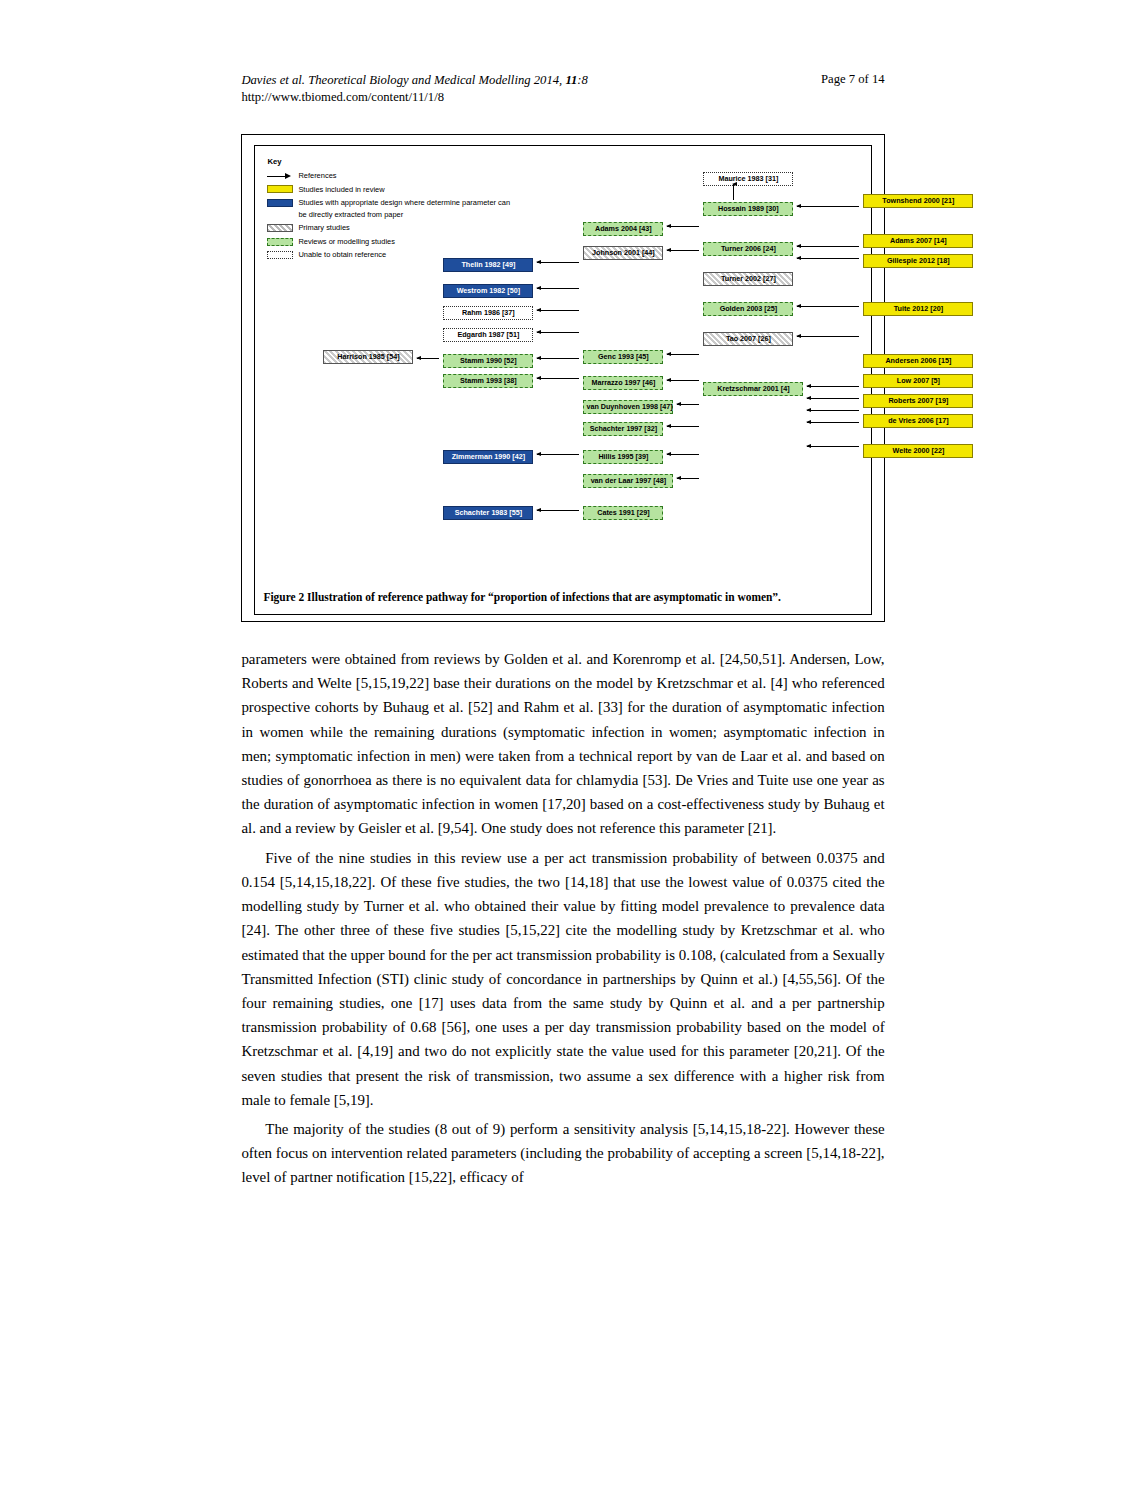Davies et al. Theoretical Biology and Medical Modelling 2014, 11:8
http://www.tbiomed.com/content/11/1/8
Page 7 of 14
Key
References
Studies included in review
Studies with appropriate design where determine parameter can
be directly extracted from paper
Primary studies
Reviews or modelling studies
Unable to obtain reference
Townshend 2000 [21]
Adams 2007 [14]
Gillespie 2012 [18]
Tuite 2012 [20]
Andersen 2006 [15]
Low 2007 [5]
Roberts 2007 [19]
de Vries 2006 [17]
Welte 2000 [22]
Maurice 1983 [31]
Hossain 1989 [30]
Turner 2006 [24]
Turner 2002 [27]
Golden 2003 [25]
Tao 2007 [26]
Kretzschmar 2001 [4]
Adams 2004 [43]
Johnson 2001 [44]
Genc 1993 [45]
Marrazzo 1997 [46]
van Duynhoven 1998 [47]
Schachter 1997 [32]
Hillis 1995 [39]
van der Laar 1997 [48]
Cates 1991 [29]
Thelin 1982 [49]
Westrom 1982 [50]
Rahm 1986 [37]
Edgardh 1987 [51]
Stamm 1990 [52]
Stamm 1993 [38]
Zimmerman 1990 [42]
Schachter 1983 [55]
Harrison 1985 [54]
Figure 2 Illustration of reference pathway for “proportion of infections that are asymptomatic in women”.
parameters were obtained from reviews by Golden et al. and Korenromp et al. [24,50,51]. Andersen, Low, Roberts and Welte [5,15,19,22] base their durations on the model by Kretzschmar et al. [4] who referenced prospective cohorts by Buhaug et al. [52] and Rahm et al. [33] for the duration of asymptomatic infection in women while the remaining durations (symptomatic infection in women; asymptomatic infection in men; symptomatic infection in men) were taken from a technical report by van de Laar et al. and based on studies of gonorrhoea as there is no equivalent data for chlamydia [53]. De Vries and Tuite use one year as the duration of asymptomatic infection in women [17,20] based on a cost-effectiveness study by Buhaug et al. and a review by Geisler et al. [9,54]. One study does not reference this parameter [21].
Five of the nine studies in this review use a per act transmission probability of between 0.0375 and 0.154 [5,14,15,18,22]. Of these five studies, the two [14,18] that use the lowest value of 0.0375 cited the modelling study by Turner et al. who obtained their value by fitting model prevalence to prevalence data [24]. The other three of these five studies [5,15,22] cite the modelling study by Kretzschmar et al. who estimated that the upper bound for the per act transmission probability is 0.108, (calculated from a Sexually Transmitted Infection (STI) clinic study of concordance in partnerships by Quinn et al.) [4,55,56]. Of the four remaining studies, one [17] uses data from the same study by Quinn et al. and a per partnership transmission probability of 0.68 [56], one uses a per day transmission probability based on the model of Kretzschmar et al. [4,19] and two do not explicitly state the value used for this parameter [20,21]. Of the seven studies that present the risk of transmission, two assume a sex difference with a higher risk from male to female [5,19].
The majority of the studies (8 out of 9) perform a sensitivity analysis [5,14,15,18-22]. However these often focus on intervention related parameters (including the probability of accepting a screen [5,14,18-22], level of partner notification [15,22], efficacy of